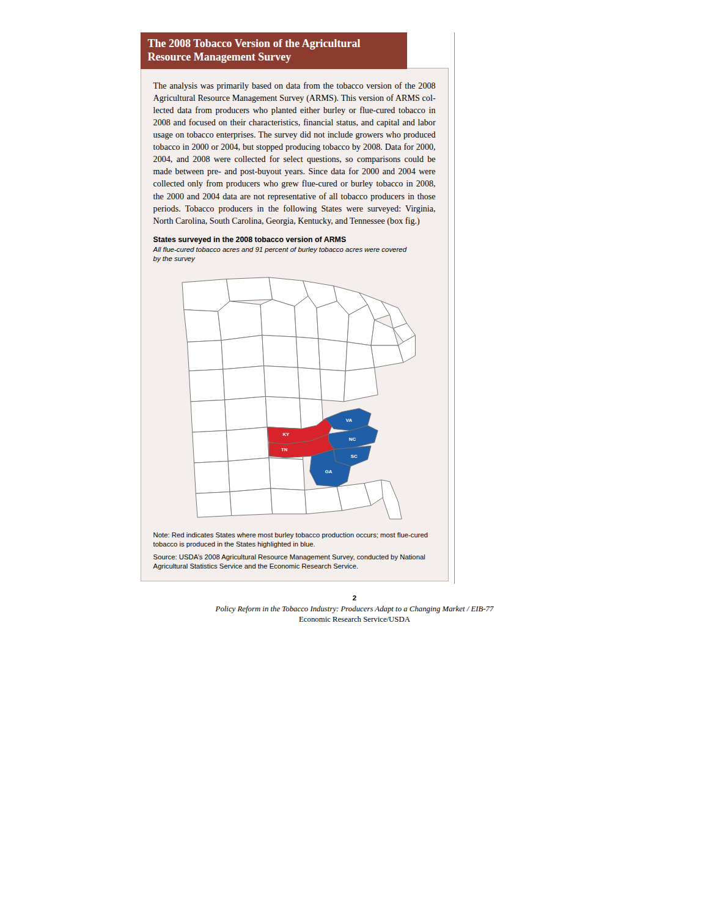The 2008 Tobacco Version of the Agricultural
Resource Management Survey
The analysis was primarily based on data from the tobacco version of the 2008 Agricultural Resource Management Survey (ARMS). This version of ARMS collected data from producers who planted either burley or flue-cured tobacco in 2008 and focused on their characteristics, financial status, and capital and labor usage on tobacco enterprises. The survey did not include growers who produced tobacco in 2000 or 2004, but stopped producing tobacco by 2008. Data for 2000, 2004, and 2008 were collected for select questions, so comparisons could be made between pre- and post-buyout years. Since data for 2000 and 2004 were collected only from producers who grew flue-cured or burley tobacco in 2008, the 2000 and 2004 data are not representative of all tobacco producers in those periods. Tobacco producers in the following States were surveyed: Virginia, North Carolina, South Carolina, Georgia, Kentucky, and Tennessee (box fig.)
States surveyed in the 2008 tobacco version of ARMS
All flue-cured tobacco acres and 91 percent of burley tobacco acres were covered
by the survey
KY TN VA NC SC GA
Note: Red indicates States where most burley tobacco production occurs; most flue-cured tobacco is produced in the States highlighted in blue.
Source: USDA’s 2008 Agricultural Resource Management Survey, conducted by National Agricultural Statistics Service and the Economic Research Service.
2
Policy Reform in the Tobacco Industry: Producers Adapt to a Changing Market / EIB-77
Economic Research Service/USDA